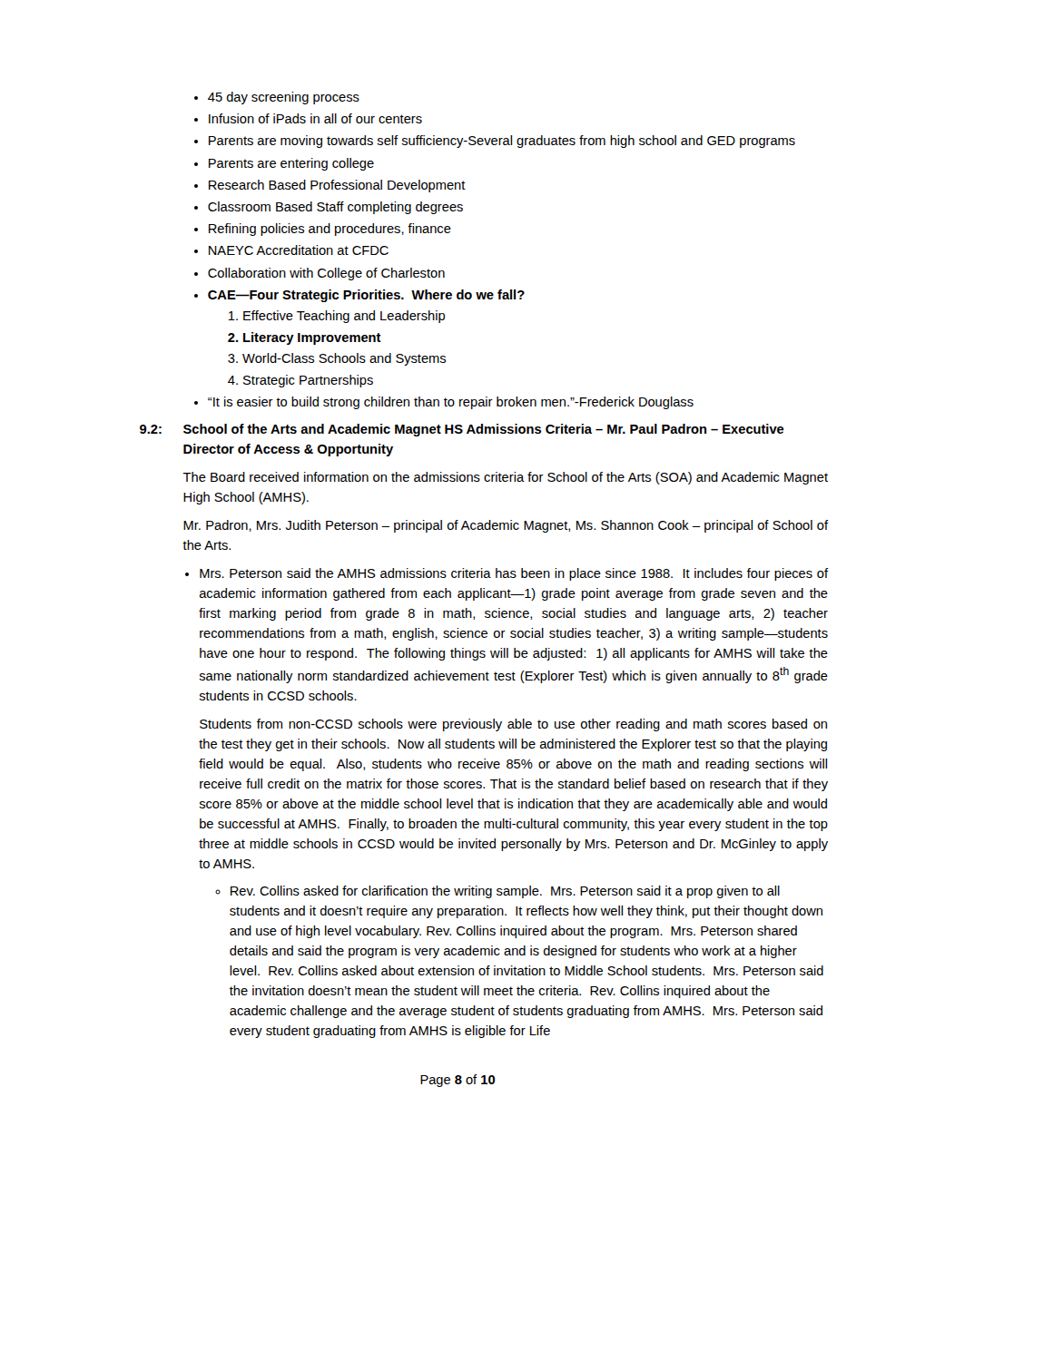45 day screening process
Infusion of iPads in all of our centers
Parents are moving towards self sufficiency-Several graduates from high school and GED programs
Parents are entering college
Research Based Professional Development
Classroom Based Staff completing degrees
Refining policies and procedures, finance
NAEYC Accreditation at CFDC
Collaboration with College of Charleston
CAE—Four Strategic Priorities. Where do we fall?
1. Effective Teaching and Leadership
2. Literacy Improvement
3. World-Class Schools and Systems
4. Strategic Partnerships
“It is easier to build strong children than to repair broken men.”-Frederick Douglass
9.2:
School of the Arts and Academic Magnet HS Admissions Criteria – Mr. Paul Padron – Executive Director of Access & Opportunity
The Board received information on the admissions criteria for School of the Arts (SOA) and Academic Magnet High School (AMHS).
Mr. Padron, Mrs. Judith Peterson – principal of Academic Magnet, Ms. Shannon Cook – principal of School of the Arts.
Mrs. Peterson said the AMHS admissions criteria has been in place since 1988. It includes four pieces of academic information gathered from each applicant—1) grade point average from grade seven and the first marking period from grade 8 in math, science, social studies and language arts, 2) teacher recommendations from a math, english, science or social studies teacher, 3) a writing sample—students have one hour to respond. The following things will be adjusted: 1) all applicants for AMHS will take the same nationally norm standardized achievement test (Explorer Test) which is given annually to 8th grade students in CCSD schools.
Students from non-CCSD schools were previously able to use other reading and math scores based on the test they get in their schools. Now all students will be administered the Explorer test so that the playing field would be equal. Also, students who receive 85% or above on the math and reading sections will receive full credit on the matrix for those scores. That is the standard belief based on research that if they score 85% or above at the middle school level that is indication that they are academically able and would be successful at AMHS. Finally, to broaden the multi-cultural community, this year every student in the top three at middle schools in CCSD would be invited personally by Mrs. Peterson and Dr. McGinley to apply to AMHS.
Rev. Collins asked for clarification the writing sample. Mrs. Peterson said it a prop given to all students and it doesn’t require any preparation. It reflects how well they think, put their thought down and use of high level vocabulary. Rev. Collins inquired about the program. Mrs. Peterson shared details and said the program is very academic and is designed for students who work at a higher level. Rev. Collins asked about extension of invitation to Middle School students. Mrs. Peterson said the invitation doesn’t mean the student will meet the criteria. Rev. Collins inquired about the academic challenge and the average student of students graduating from AMHS. Mrs. Peterson said every student graduating from AMHS is eligible for Life
Page 8 of 10